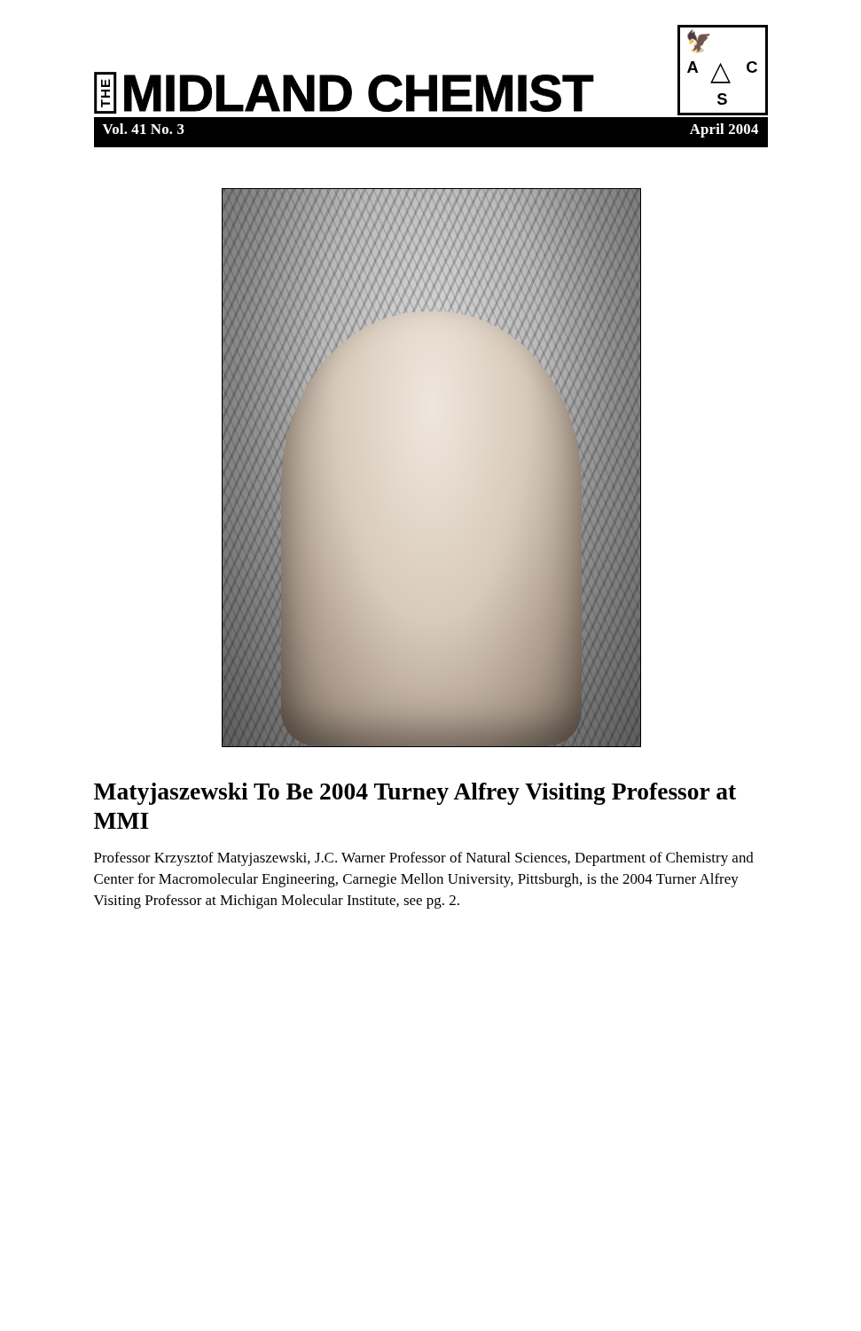THE
MIDLAND CHEMIST
🦅 A △ C S
Vol. 41 No. 3 April 2004
Matyjaszewski To Be 2004 Turney Alfrey Visiting Professor at MMI
Professor Krzysztof Matyjaszewski, J.C. Warner Professor of Natural Sciences, Department of Chemistry and Center for Macromolecular Engineering, Carnegie Mellon University, Pittsburgh, is the 2004 Turner Alfrey Visiting Professor at Michigan Molecular Institute, see pg. 2.